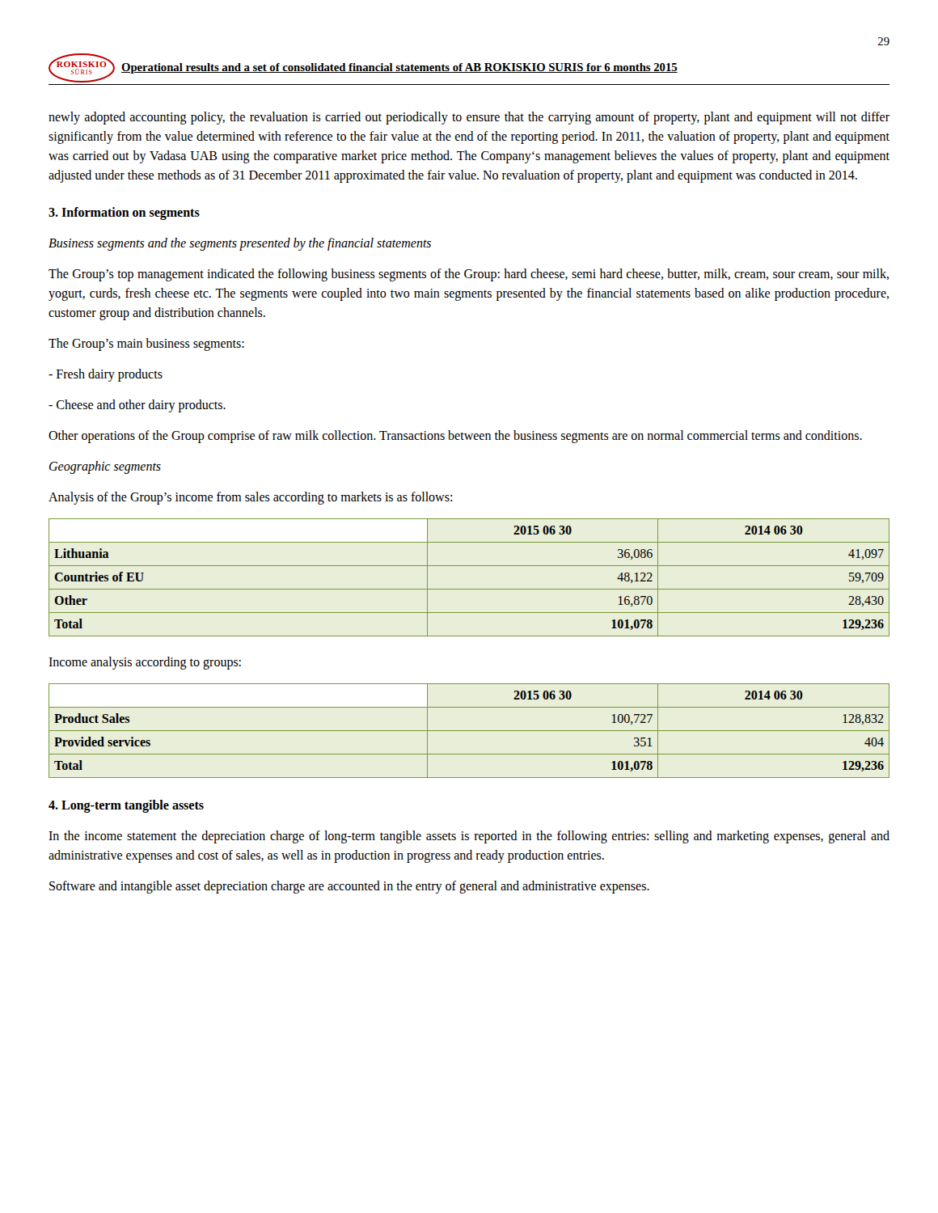29
ROKISKIO
SŪRIS
Operational results and a set of consolidated financial statements of AB ROKISKIO SURIS for 6 months 2015
newly adopted accounting policy, the revaluation is carried out periodically to ensure that the carrying amount of property, plant and equipment will not differ significantly from the value determined with reference to the fair value at the end of the reporting period. In 2011, the valuation of property, plant and equipment was carried out by Vadasa UAB using the comparative market price method. The Company‘s management believes the values of property, plant and equipment adjusted under these methods as of 31 December 2011 approximated the fair value. No revaluation of property, plant and equipment was conducted in 2014.
3. Information on segments
Business segments and the segments presented by the financial statements
The Group’s top management indicated the following business segments of the Group: hard cheese, semi hard cheese, butter, milk, cream, sour cream, sour milk, yogurt, curds, fresh cheese etc. The segments were coupled into two main segments presented by the financial statements based on alike production procedure, customer group and distribution channels.
The Group’s main business segments:
- Fresh dairy products
- Cheese and other dairy products.
Other operations of the Group comprise of raw milk collection. Transactions between the business segments are on normal commercial terms and conditions.
Geographic segments
Analysis of the Group’s income from sales according to markets is as follows:
| | 2015 06 30 | 2014 06 30 |
| --- | --- | --- |
| Lithuania | 36,086 | 41,097 |
| Countries of EU | 48,122 | 59,709 |
| Other | 16,870 | 28,430 |
| Total | 101,078 | 129,236 |
Income analysis according to groups:
| | 2015 06 30 | 2014 06 30 |
| --- | --- | --- |
| Product Sales | 100,727 | 128,832 |
| Provided services | 351 | 404 |
| Total | 101,078 | 129,236 |
4. Long-term tangible assets
In the income statement the depreciation charge of long-term tangible assets is reported in the following entries: selling and marketing expenses, general and administrative expenses and cost of sales, as well as in production in progress and ready production entries.
Software and intangible asset depreciation charge are accounted in the entry of general and administrative expenses.